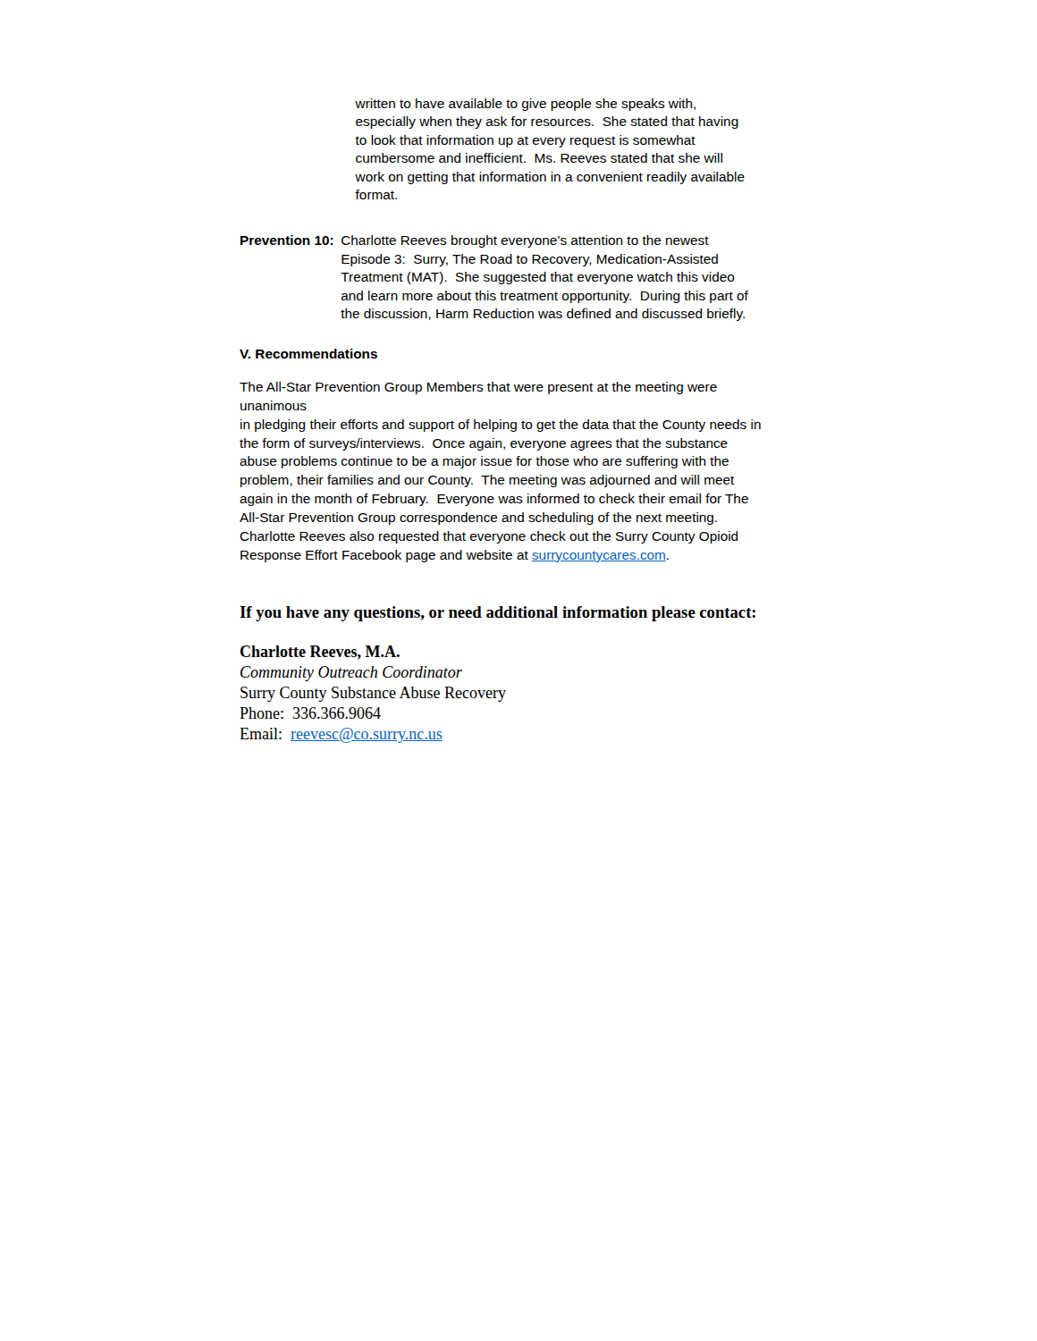written to have available to give people she speaks with, especially when they ask for resources. She stated that having to look that information up at every request is somewhat cumbersome and inefficient. Ms. Reeves stated that she will work on getting that information in a convenient readily available format.
Prevention 10:
Charlotte Reeves brought everyone’s attention to the newest Episode 3: Surry, The Road to Recovery, Medication-Assisted Treatment (MAT). She suggested that everyone watch this video and learn more about this treatment opportunity. During this part of the discussion, Harm Reduction was defined and discussed briefly.
V. Recommendations
The All-Star Prevention Group Members that were present at the meeting were unanimous
in pledging their efforts and support of helping to get the data that the County needs in the form of surveys/interviews. Once again, everyone agrees that the substance abuse problems continue to be a major issue for those who are suffering with the problem, their families and our County. The meeting was adjourned and will meet again in the month of February. Everyone was informed to check their email for The All-Star Prevention Group correspondence and scheduling of the next meeting. Charlotte Reeves also requested that everyone check out the Surry County Opioid Response Effort Facebook page and website at surrycountycares.com.
If you have any questions, or need additional information please contact:
Charlotte Reeves, M.A.
Community Outreach Coordinator
Surry County Substance Abuse Recovery
Phone: 336.366.9064
Email: reevesc@co.surry.nc.us